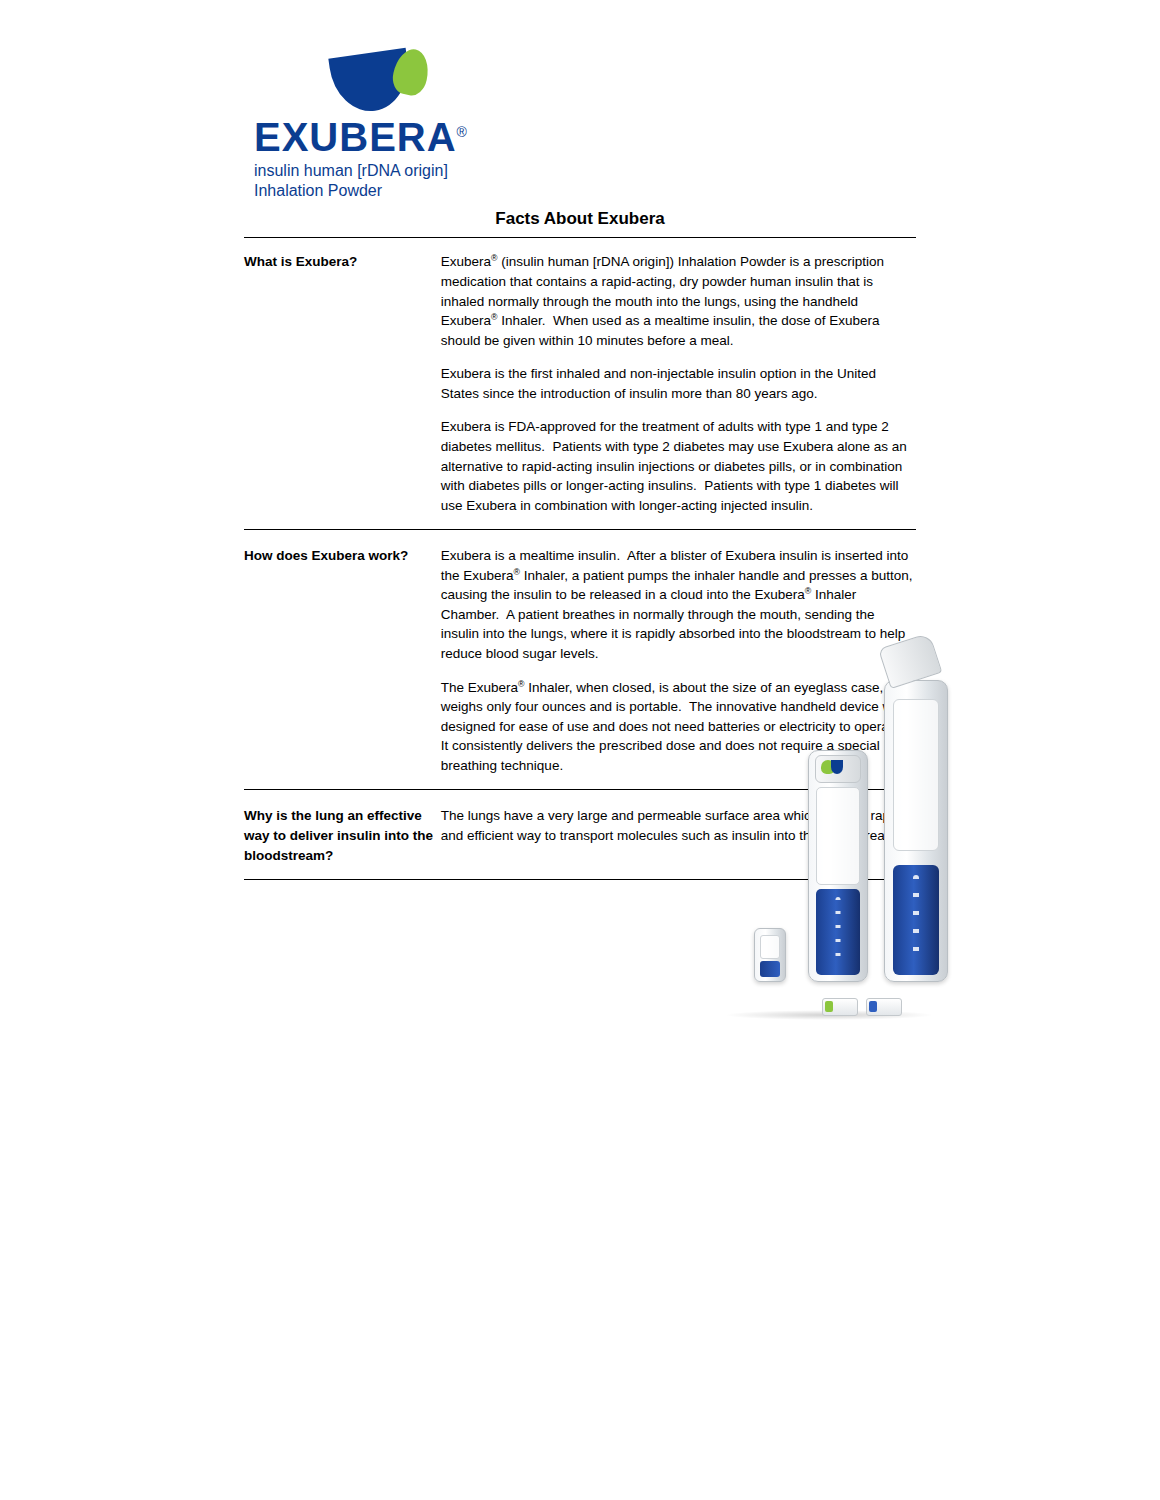EXUBERA®
insulin human [rDNA origin]
Inhalation Powder
Facts About Exubera
| What is Exubera? | Exubera ® (insulin human [rDNA origin]) Inhalation Powder is a prescription medication that contains a rapid-acting, dry powder human insulin that is inhaled normally through the mouth into the lungs, using the handheld Exubera ® Inhaler. When used as a mealtime insulin, the dose of Exubera should be given within 10 minutes before a meal. Exubera is the first inhaled and non-injectable insulin option in the United States since the introduction of insulin more than 80 years ago. Exubera is FDA-approved for the treatment of adults with type 1 and type 2 diabetes mellitus. Patients with type 2 diabetes may use Exubera alone as an alternative to rapid-acting insulin injections or diabetes pills, or in combination with diabetes pills or longer-acting insulins. Patients with type 1 diabetes will use Exubera in combination with longer-acting injected insulin. |
| How does Exubera work? | Exubera is a mealtime insulin. After a blister of Exubera insulin is inserted into the Exubera ® Inhaler, a patient pumps the inhaler handle and presses a button, causing the insulin to be released in a cloud into the Exubera ® Inhaler Chamber. A patient breathes in normally through the mouth, sending the insulin into the lungs, where it is rapidly absorbed into the bloodstream to help reduce blood sugar levels. The Exubera ® Inhaler, when closed, is about the size of an eyeglass case, weighs only four ounces and is portable. The innovative handheld device was designed for ease of use and does not need batteries or electricity to operate. It consistently delivers the prescribed dose and does not require a special breathing technique. |
| Why is the lung an effective way to deliver insulin into the bloodstream? | The lungs have a very large and permeable surface area which offers a rapid and efficient way to transport molecules such as insulin into the bloodstream. |